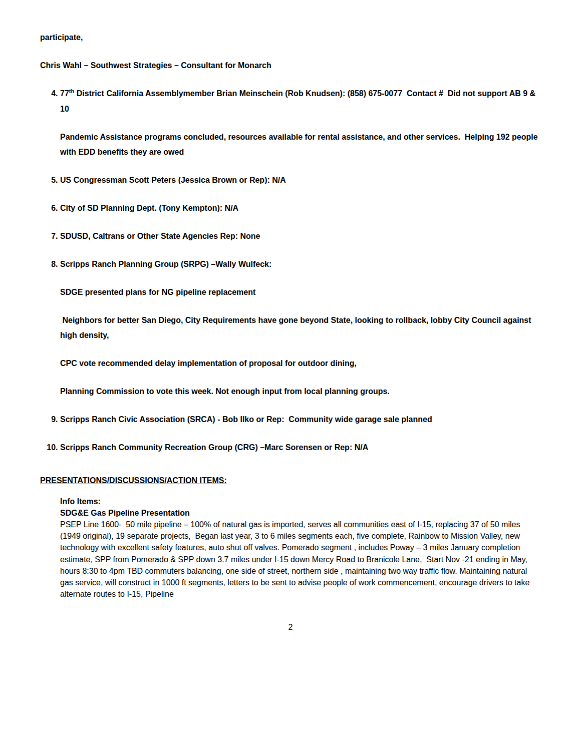participate,
Chris Wahl – Southwest Strategies – Consultant for Monarch
77th District California Assemblymember Brian Meinschein (Rob Knudsen): (858) 675-0077 Contact # Did not support AB 9 & 10
Pandemic Assistance programs concluded, resources available for rental assistance, and other services. Helping 192 people with EDD benefits they are owed
US Congressman Scott Peters (Jessica Brown or Rep): N/A
City of SD Planning Dept. (Tony Kempton): N/A
SDUSD, Caltrans or Other State Agencies Rep: None
Scripps Ranch Planning Group (SRPG) –Wally Wulfeck:
SDGE presented plans for NG pipeline replacement
Neighbors for better San Diego, City Requirements have gone beyond State, looking to rollback, lobby City Council against high density,
CPC vote recommended delay implementation of proposal for outdoor dining,
Planning Commission to vote this week. Not enough input from local planning groups.
Scripps Ranch Civic Association (SRCA) - Bob Ilko or Rep: Community wide garage sale planned
Scripps Ranch Community Recreation Group (CRG) –Marc Sorensen or Rep: N/A
PRESENTATIONS/DISCUSSIONS/ACTION ITEMS:
Info Items:
SDG&E Gas Pipeline Presentation
PSEP Line 1600- 50 mile pipeline – 100% of natural gas is imported, serves all communities east of I-15, replacing 37 of 50 miles (1949 original), 19 separate projects, Began last year, 3 to 6 miles segments each, five complete, Rainbow to Mission Valley, new technology with excellent safety features, auto shut off valves. Pomerado segment , includes Poway – 3 miles January completion estimate, SPP from Pomerado & SPP down 3.7 miles under I-15 down Mercy Road to Branicole Lane, Start Nov -21 ending in May, hours 8:30 to 4pm TBD commuters balancing, one side of street, northern side , maintaining two way traffic flow. Maintaining natural gas service, will construct in 1000 ft segments, letters to be sent to advise people of work commencement, encourage drivers to take alternate routes to I-15, Pipeline
2